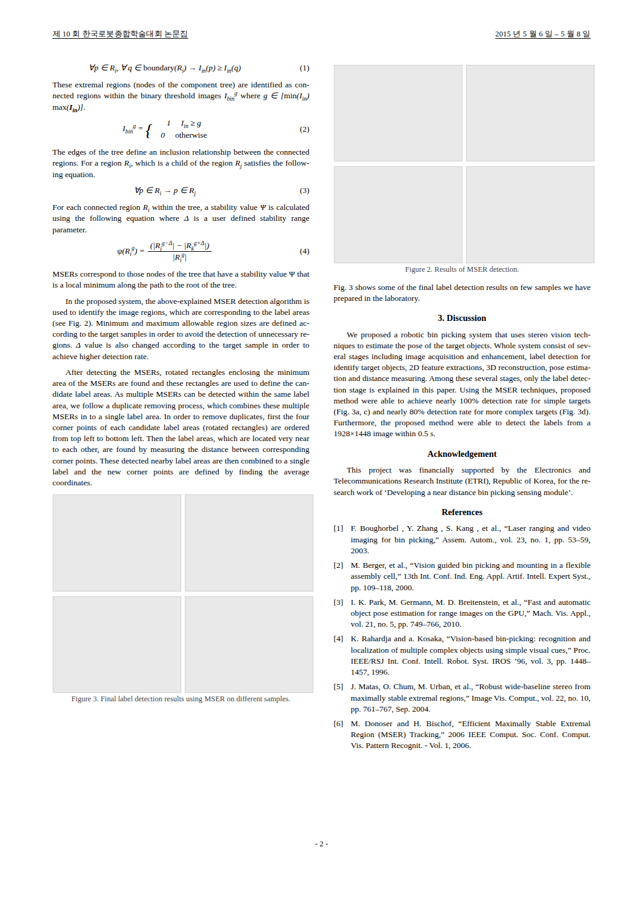제 10 회 한국로봇종합학술대회 논문집
2015 년 5 월 6 일 – 5 월 8 일
∀p ∈ Ri, ∀ q ∈ boundary(Ri) → Iin(p) ≥ Iin(q)
(1)
These extremal regions (nodes of the component tree) are identified as connected regions within the binary threshold images Ibing where g ∈ [min(Iin) max(Iin)].
Ibing = { 1 Iin ≥ g 0 otherwise
(2)
The edges of the tree define an inclusion relationship between the connected regions. For a region Ri, which is a child of the region Rj satisfies the following equation.
∀p ∈ Ri → p ∈ Rj
(3)
For each connected region Ri within the tree, a stability value Ψ is calculated using the following equation where Δ is a user defined stability range parameter.
ψ(Rig) = (|Rjg−Δ| − |Rkg+Δ|) |Rig|
(4)
MSERs correspond to those nodes of the tree that have a stability value Ψ that is a local minimum along the path to the root of the tree.
In the proposed system, the above-explained MSER detection algorithm is used to identify the image regions, which are corresponding to the label areas (see Fig. 2). Minimum and maximum allowable region sizes are defined according to the target samples in order to avoid the detection of unnecessary regions. Δ value is also changed according to the target sample in order to achieve higher detection rate.
After detecting the MSERs, rotated rectangles enclosing the minimum area of the MSERs are found and these rectangles are used to define the candidate label areas. As multiple MSERs can be detected within the same label area, we follow a duplicate removing process, which combines these multiple MSERs in to a single label area. In order to remove duplicates, first the four corner points of each candidate label areas (rotated rectangles) are ordered from top left to bottom left. Then the label areas, which are located very near to each other, are found by measuring the distance between corresponding corner points. These detected nearby label areas are then combined to a single label and the new corner points are defined by finding the average coordinates.
Figure 3. Final label detection results using MSER on different samples.
Figure 2. Results of MSER detection.
Fig. 3 shows some of the final label detection results on few samples we have prepared in the laboratory.
3. Discussion
We proposed a robotic bin picking system that uses stereo vision techniques to estimate the pose of the target objects. Whole system consist of several stages including image acquisition and enhancement, label detection for identify target objects, 2D feature extractions, 3D reconstruction, pose estimation and distance measuring. Among these several stages, only the label detection stage is explained in this paper. Using the MSER techniques, proposed method were able to achieve nearly 100% detection rate for simple targets (Fig. 3a, c) and nearly 80% detection rate for more complex targets (Fig. 3d). Furthermore, the proposed method were able to detect the labels from a 1928×1448 image within 0.5 s.
Acknowledgement
This project was financially supported by the Electronics and Telecommunications Research Institute (ETRI), Republic of Korea, for the research work of ‘Developing a near distance bin picking sensing module’.
References
F. Boughorbel , Y. Zhang , S. Kang , et al., “Laser ranging and video imaging for bin picking,” Assem. Autom., vol. 23, no. 1, pp. 53–59, 2003.
M. Berger, et al., “Vision guided bin picking and mounting in a flexible assembly cell,” 13th Int. Conf. Ind. Eng. Appl. Artif. Intell. Expert Syst., pp. 109–118, 2000.
I. K. Park, M. Germann, M. D. Breitenstein, et al., “Fast and automatic object pose estimation for range images on the GPU,” Mach. Vis. Appl., vol. 21, no. 5, pp. 749–766, 2010.
K. Rahardja and a. Kosaka, “Vision-based bin-picking: recognition and localization of multiple complex objects using simple visual cues,” Proc. IEEE/RSJ Int. Conf. Intell. Robot. Syst. IROS ’96, vol. 3, pp. 1448–1457, 1996.
J. Matas, O. Chum, M. Urban, et al., “Robust wide-baseline stereo from maximally stable extremal regions,” Image Vis. Comput., vol. 22, no. 10, pp. 761–767, Sep. 2004.
M. Donoser and H. Bischof, “Efficient Maximally Stable Extremal Region (MSER) Tracking,” 2006 IEEE Comput. Soc. Conf. Comput. Vis. Pattern Recognit. - Vol. 1, 2006.
- 2 -